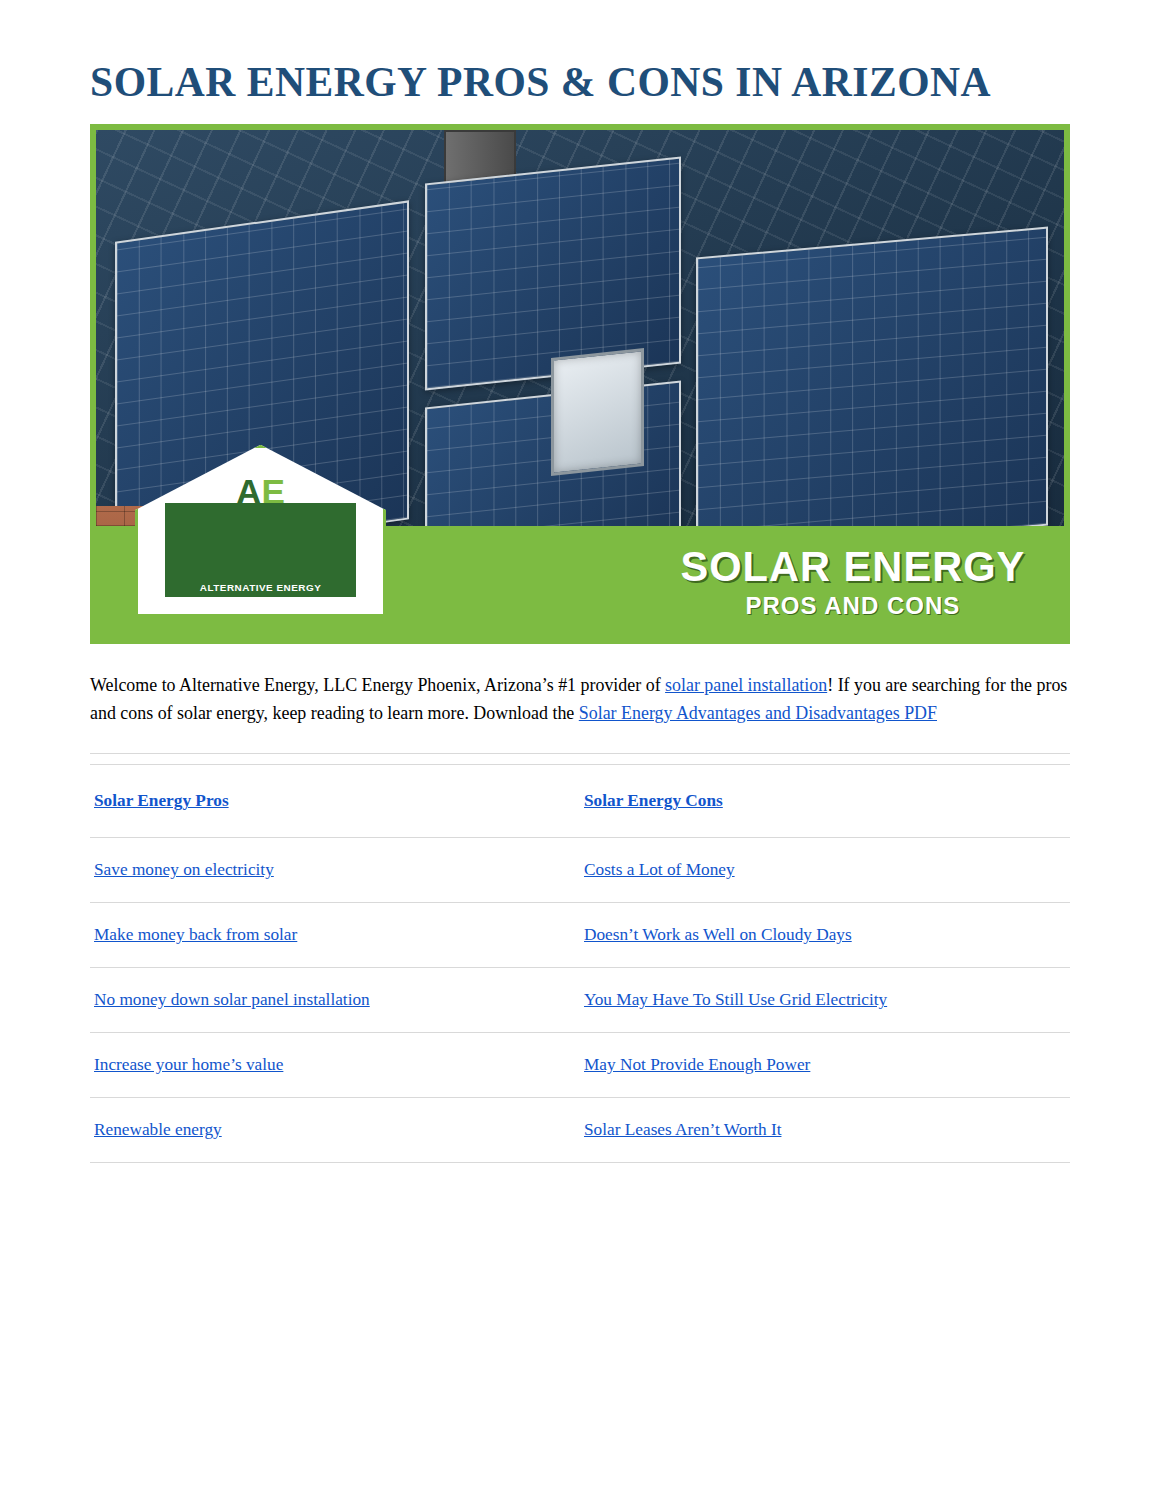SOLAR ENERGY PROS & CONS IN ARIZONA
SOLAR ENERGY PROS AND CONS
AE
ALTERNATIVE ENERGY
Welcome to Alternative Energy, LLC Energy Phoenix, Arizona’s #1 provider of solar panel installation! If you are searching for the pros and cons of solar energy, keep reading to learn more. Download the Solar Energy Advantages and Disadvantages PDF
| Solar Energy Pros | Solar Energy Cons |
| --- | --- |
| Save money on electricity | Costs a Lot of Money |
| Make money back from solar | Doesn’t Work as Well on Cloudy Days |
| No money down solar panel installation | You May Have To Still Use Grid Electricity |
| Increase your home’s value | May Not Provide Enough Power |
| Renewable energy | Solar Leases Aren’t Worth It |